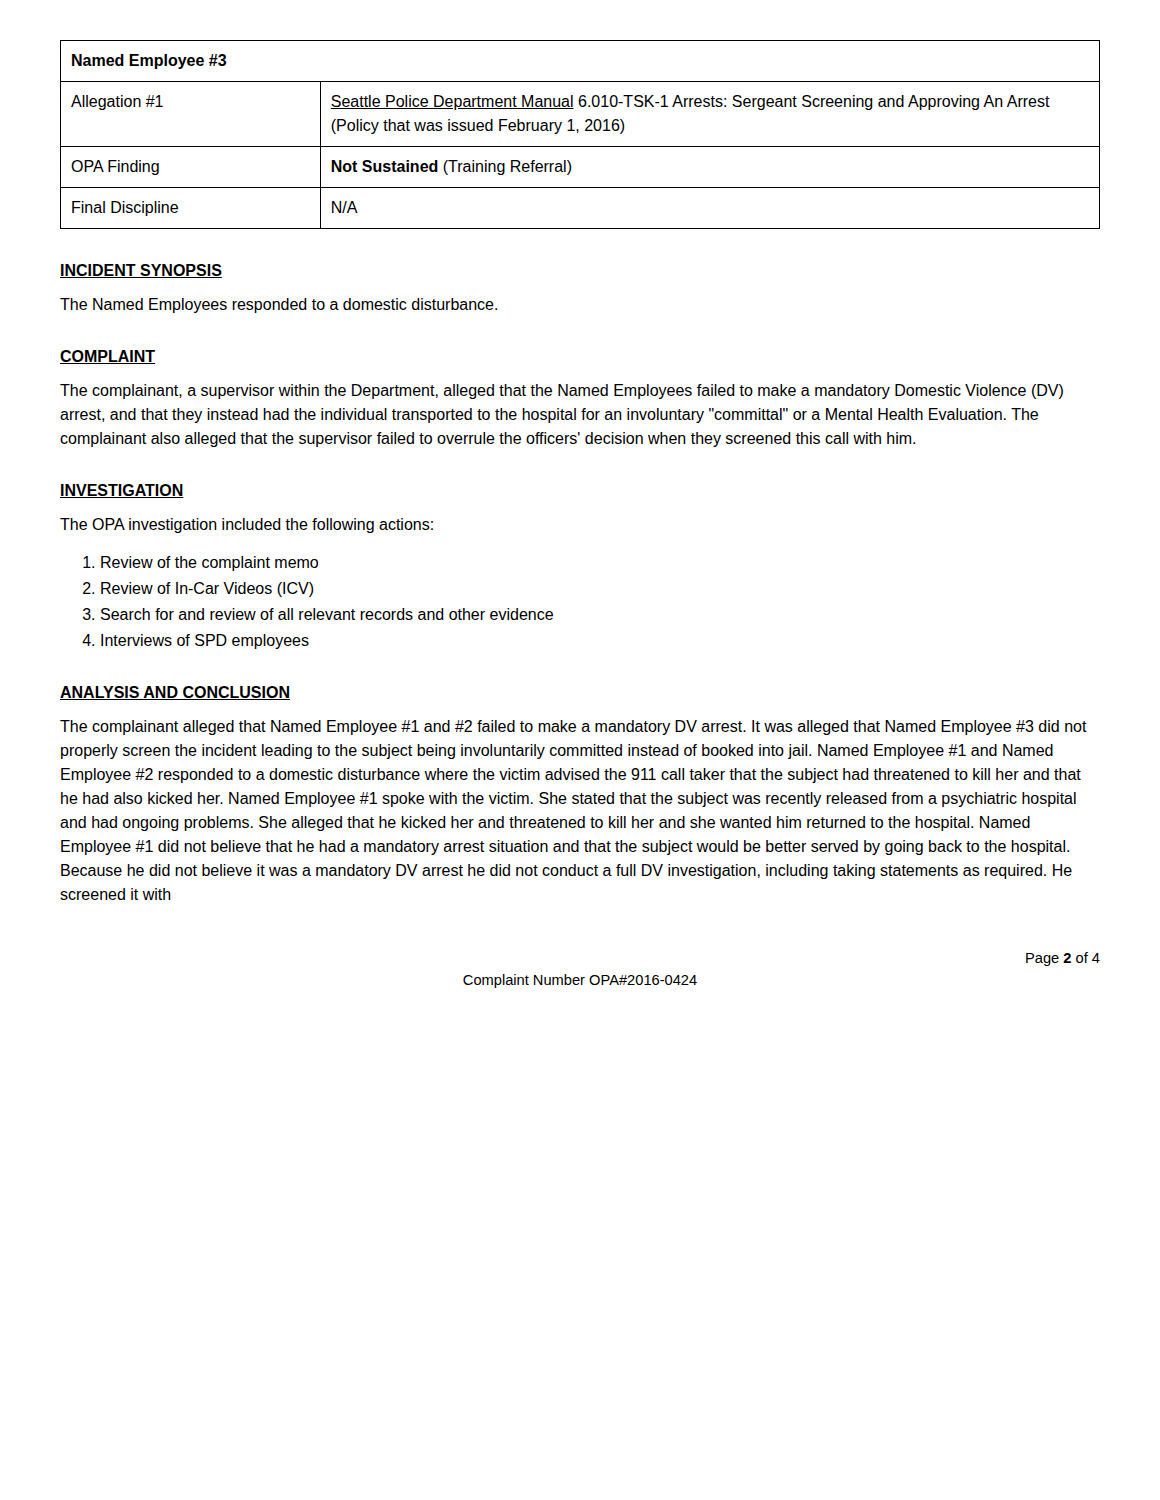| Named Employee #3 |
| Allegation #1 | Seattle Police Department Manual 6.010-TSK-1 Arrests: Sergeant Screening and Approving An Arrest (Policy that was issued February 1, 2016) |
| OPA Finding | Not Sustained (Training Referral) |
| Final Discipline | N/A |
INCIDENT SYNOPSIS
The Named Employees responded to a domestic disturbance.
COMPLAINT
The complainant, a supervisor within the Department, alleged that the Named Employees failed to make a mandatory Domestic Violence (DV) arrest, and that they instead had the individual transported to the hospital for an involuntary "committal" or a Mental Health Evaluation. The complainant also alleged that the supervisor failed to overrule the officers' decision when they screened this call with him.
INVESTIGATION
The OPA investigation included the following actions:
Review of the complaint memo
Review of In-Car Videos (ICV)
Search for and review of all relevant records and other evidence
Interviews of SPD employees
ANALYSIS AND CONCLUSION
The complainant alleged that Named Employee #1 and #2 failed to make a mandatory DV arrest. It was alleged that Named Employee #3 did not properly screen the incident leading to the subject being involuntarily committed instead of booked into jail. Named Employee #1 and Named Employee #2 responded to a domestic disturbance where the victim advised the 911 call taker that the subject had threatened to kill her and that he had also kicked her. Named Employee #1 spoke with the victim. She stated that the subject was recently released from a psychiatric hospital and had ongoing problems. She alleged that he kicked her and threatened to kill her and she wanted him returned to the hospital. Named Employee #1 did not believe that he had a mandatory arrest situation and that the subject would be better served by going back to the hospital. Because he did not believe it was a mandatory DV arrest he did not conduct a full DV investigation, including taking statements as required. He screened it with
Page 2 of 4
Complaint Number OPA#2016-0424